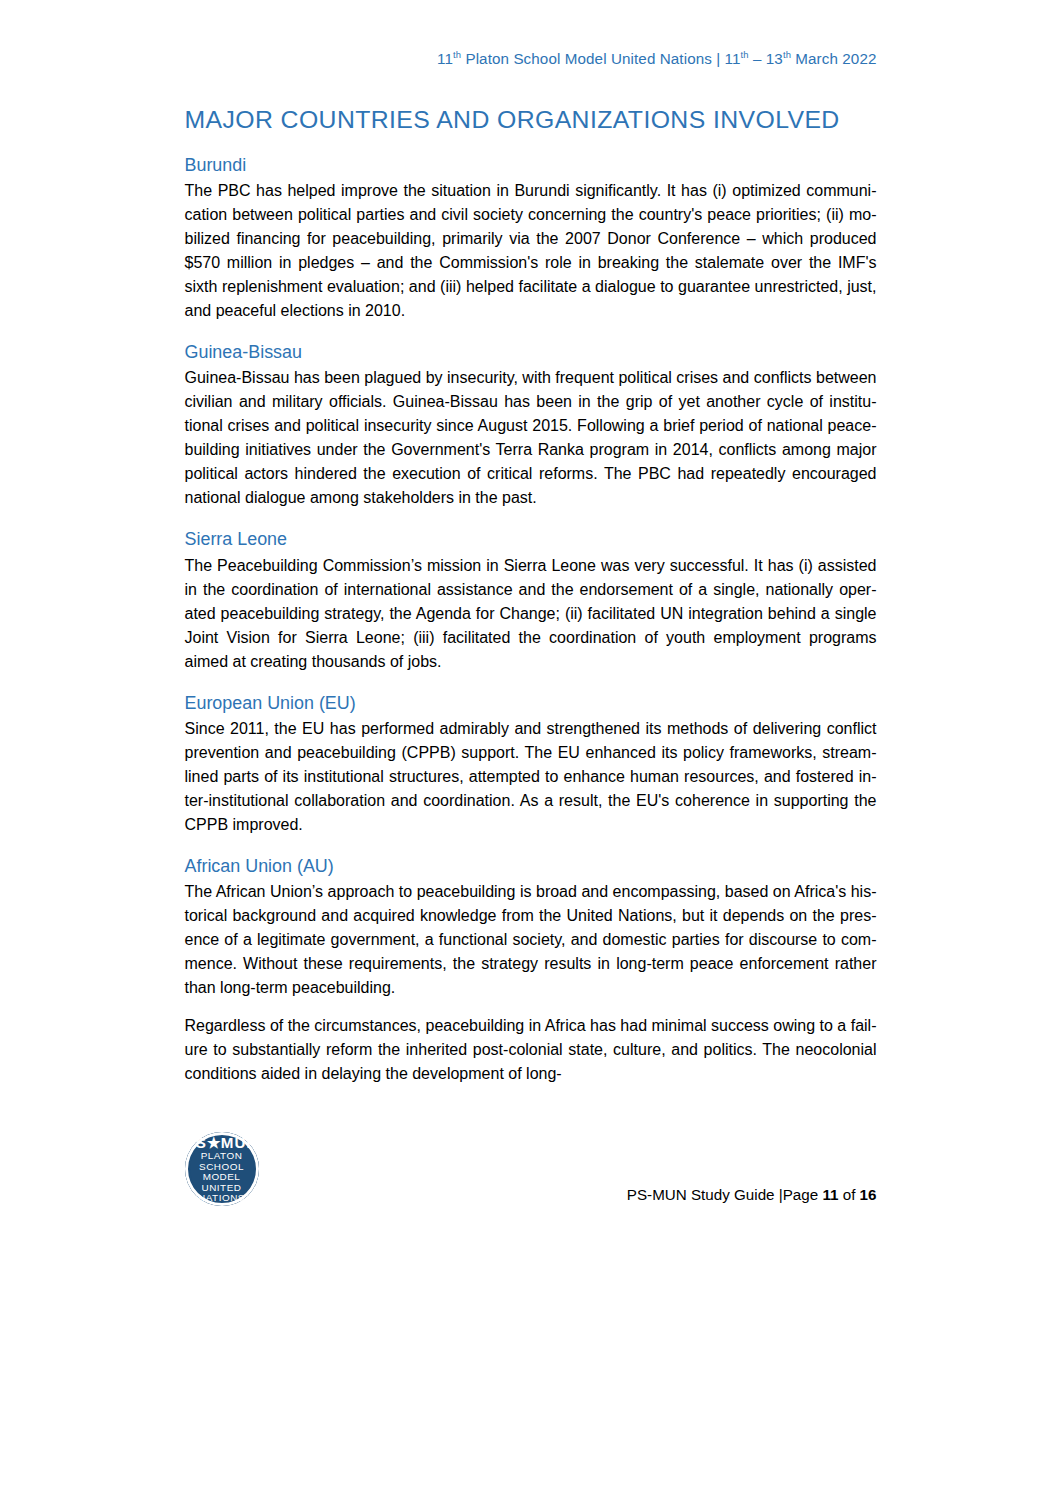11th Platon School Model United Nations | 11th – 13th March 2022
MAJOR COUNTRIES AND ORGANIZATIONS INVOLVED
Burundi
The PBC has helped improve the situation in Burundi significantly. It has (i) optimized communication between political parties and civil society concerning the country's peace priorities; (ii) mobilized financing for peacebuilding, primarily via the 2007 Donor Conference – which produced $570 million in pledges – and the Commission's role in breaking the stalemate over the IMF's sixth replenishment evaluation; and (iii) helped facilitate a dialogue to guarantee unrestricted, just, and peaceful elections in 2010.
Guinea-Bissau
Guinea-Bissau has been plagued by insecurity, with frequent political crises and conflicts between civilian and military officials. Guinea-Bissau has been in the grip of yet another cycle of institutional crises and political insecurity since August 2015. Following a brief period of national peacebuilding initiatives under the Government's Terra Ranka program in 2014, conflicts among major political actors hindered the execution of critical reforms. The PBC had repeatedly encouraged national dialogue among stakeholders in the past.
Sierra Leone
The Peacebuilding Commission’s mission in Sierra Leone was very successful. It has (i) assisted in the coordination of international assistance and the endorsement of a single, nationally operated peacebuilding strategy, the Agenda for Change; (ii) facilitated UN integration behind a single Joint Vision for Sierra Leone; (iii) facilitated the coordination of youth employment programs aimed at creating thousands of jobs.
European Union (EU)
Since 2011, the EU has performed admirably and strengthened its methods of delivering conflict prevention and peacebuilding (CPPB) support. The EU enhanced its policy frameworks, streamlined parts of its institutional structures, attempted to enhance human resources, and fostered inter-institutional collaboration and coordination. As a result, the EU's coherence in supporting the CPPB improved.
African Union (AU)
The African Union’s approach to peacebuilding is broad and encompassing, based on Africa's historical background and acquired knowledge from the United Nations, but it depends on the presence of a legitimate government, a functional society, and domestic parties for discourse to commence. Without these requirements, the strategy results in long-term peace enforcement rather than long-term peacebuilding.
Regardless of the circumstances, peacebuilding in Africa has had minimal success owing to a failure to substantially reform the inherited post-colonial state, culture, and politics. The neocolonial conditions aided in delaying the development of long-
PS★MUN PLATON SCHOOL MODEL UNITED NATIONS
PS-MUN Study Guide |Page 11 of 16